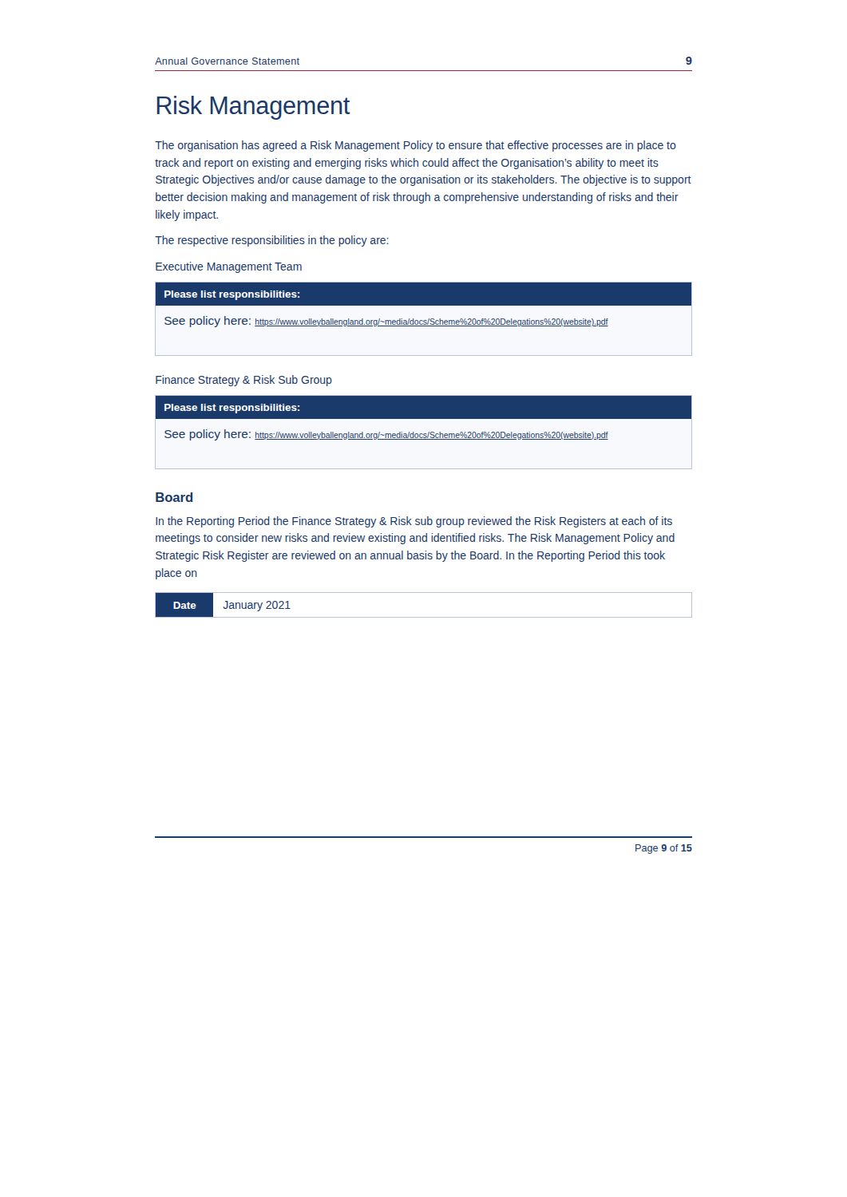Annual Governance Statement 9
Risk Management
The organisation has agreed a Risk Management Policy to ensure that effective processes are in place to track and report on existing and emerging risks which could affect the Organisation’s ability to meet its Strategic Objectives and/or cause damage to the organisation or its stakeholders. The objective is to support better decision making and management of risk through a comprehensive understanding of risks and their likely impact.
The respective responsibilities in the policy are:
Executive Management Team
Please list responsibilities:
See policy here: https://www.volleyballengland.org/~media/docs/Scheme%20of%20Delegations%20(website).pdf
Finance Strategy & Risk Sub Group
Please list responsibilities:
See policy here: https://www.volleyballengland.org/~media/docs/Scheme%20of%20Delegations%20(website).pdf
Board
In the Reporting Period the Finance Strategy & Risk sub group reviewed the Risk Registers at each of its meetings to consider new risks and review existing and identified risks. The Risk Management Policy and Strategic Risk Register are reviewed on an annual basis by the Board. In the Reporting Period this took place on
Date
January 2021
Page 9 of 15